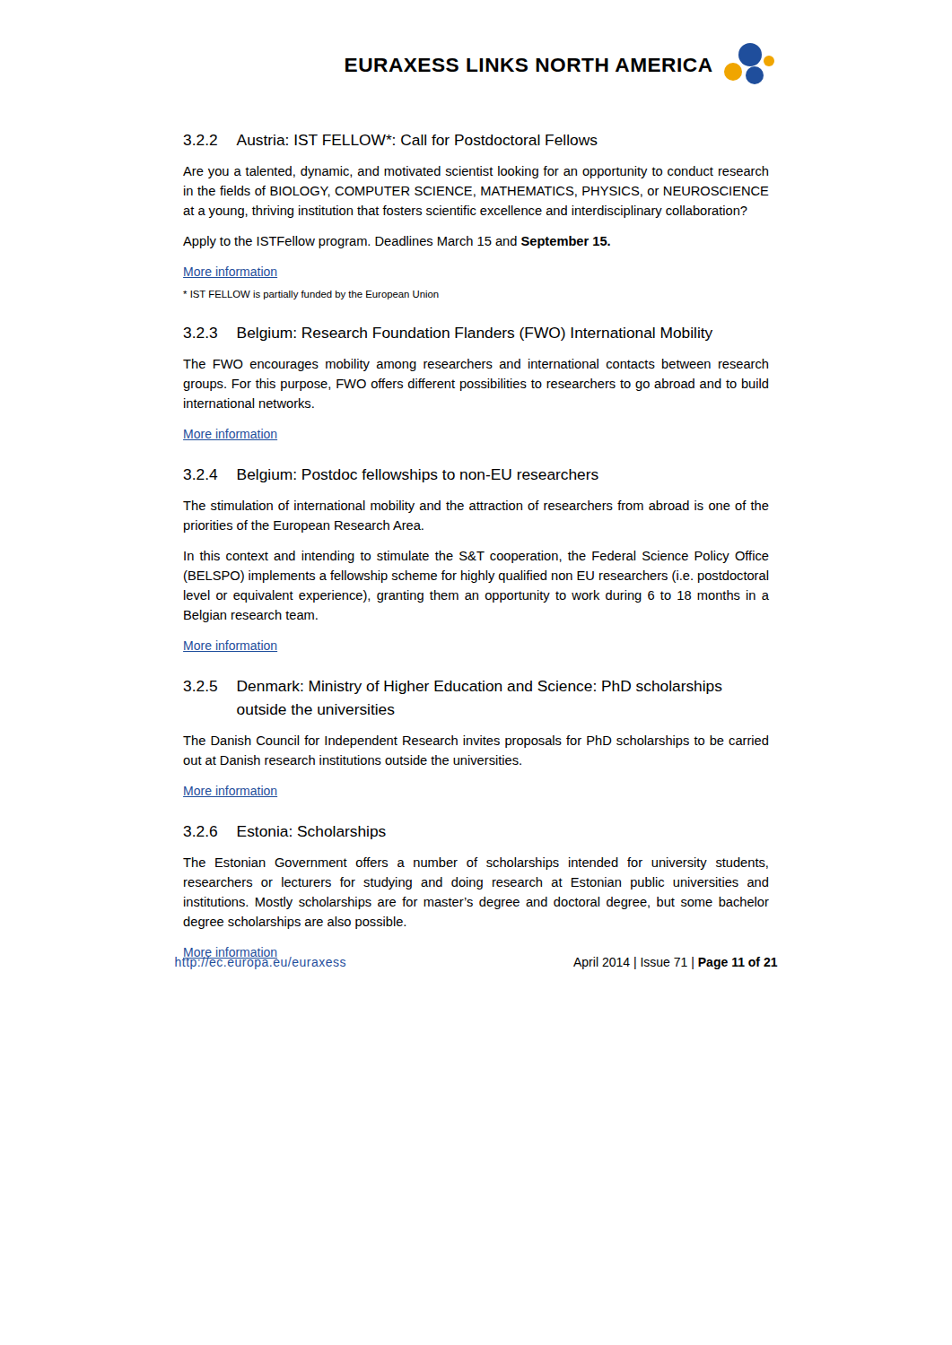EURAXESS LINKS NORTH AMERICA
3.2.2 Austria: IST FELLOW*: Call for Postdoctoral Fellows
Are you a talented, dynamic, and motivated scientist looking for an opportunity to conduct research in the fields of BIOLOGY, COMPUTER SCIENCE, MATHEMATICS, PHYSICS, or NEUROSCIENCE at a young, thriving institution that fosters scientific excellence and interdisciplinary collaboration?
Apply to the ISTFellow program. Deadlines March 15 and September 15.
More information
* IST FELLOW is partially funded by the European Union
3.2.3 Belgium: Research Foundation Flanders (FWO) International Mobility
The FWO encourages mobility among researchers and international contacts between research groups. For this purpose, FWO offers different possibilities to researchers to go abroad and to build international networks.
More information
3.2.4 Belgium: Postdoc fellowships to non-EU researchers
The stimulation of international mobility and the attraction of researchers from abroad is one of the priorities of the European Research Area.
In this context and intending to stimulate the S&T cooperation, the Federal Science Policy Office (BELSPO) implements a fellowship scheme for highly qualified non EU researchers (i.e. postdoctoral level or equivalent experience), granting them an opportunity to work during 6 to 18 months in a Belgian research team.
More information
3.2.5 Denmark: Ministry of Higher Education and Science: PhD scholarships outside the universities
The Danish Council for Independent Research invites proposals for PhD scholarships to be carried out at Danish research institutions outside the universities.
More information
3.2.6 Estonia: Scholarships
The Estonian Government offers a number of scholarships intended for university students, researchers or lecturers for studying and doing research at Estonian public universities and institutions. Mostly scholarships are for master’s degree and doctoral degree, but some bachelor degree scholarships are also possible.
More information
http://ec.europa.eu/euraxess
April 2014 | Issue 71 | Page 11 of 21